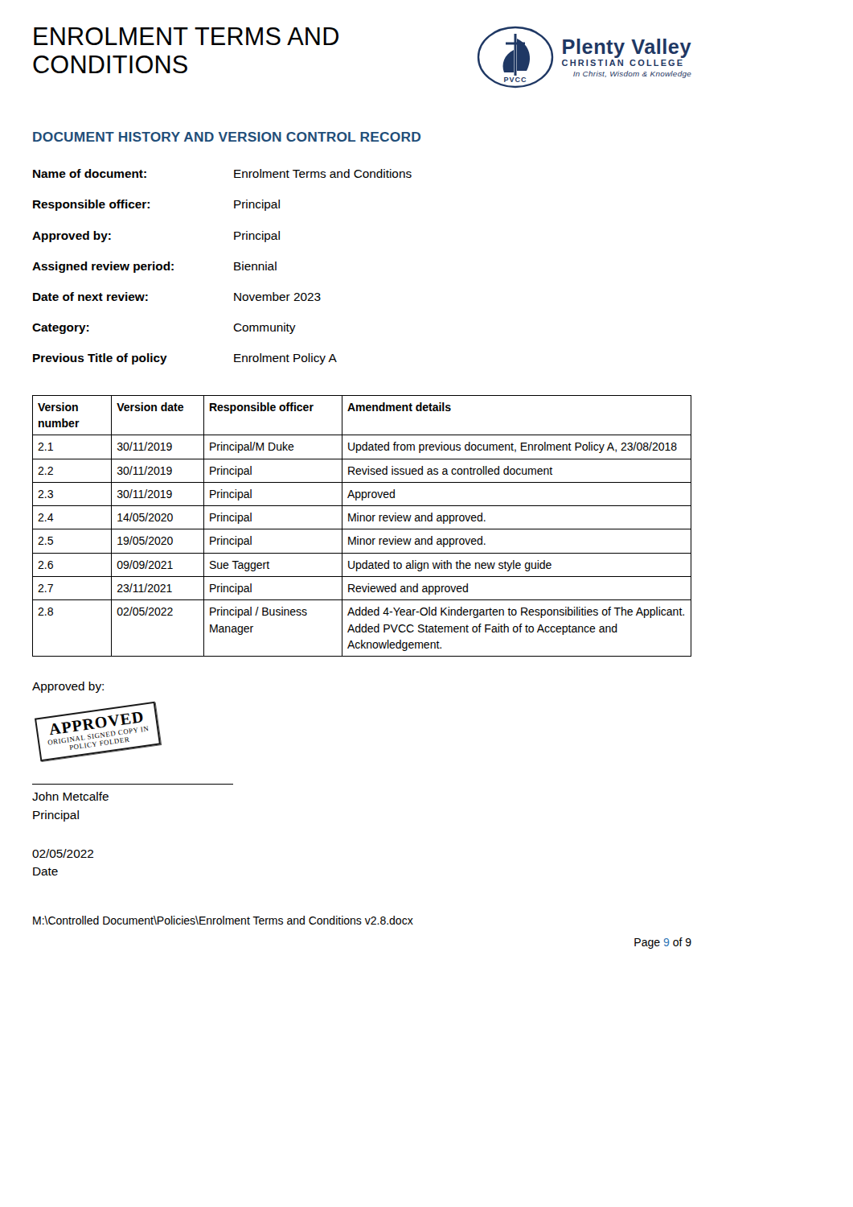ENROLMENT TERMS AND CONDITIONS
PVCC
Plenty Valley
CHRISTIAN COLLEGE
In Christ, Wisdom & Knowledge
DOCUMENT HISTORY AND VERSION CONTROL RECORD
Name of document:
Enrolment Terms and Conditions
Responsible officer:
Principal
Approved by:
Principal
Assigned review period:
Biennial
Date of next review:
November 2023
Category:
Community
Previous Title of policy
Enrolment Policy A
| Version number | Version date | Responsible officer | Amendment details |
| --- | --- | --- | --- |
| 2.1 | 30/11/2019 | Principal/M Duke | Updated from previous document, Enrolment Policy A, 23/08/2018 |
| 2.2 | 30/11/2019 | Principal | Revised issued as a controlled document |
| 2.3 | 30/11/2019 | Principal | Approved |
| 2.4 | 14/05/2020 | Principal | Minor review and approved. |
| 2.5 | 19/05/2020 | Principal | Minor review and approved. |
| 2.6 | 09/09/2021 | Sue Taggert | Updated to align with the new style guide |
| 2.7 | 23/11/2021 | Principal | Reviewed and approved |
| 2.8 | 02/05/2022 | Principal / Business Manager | Added 4-Year-Old Kindergarten to Responsibilities of The Applicant. Added PVCC Statement of Faith of to Acceptance and Acknowledgement. |
Approved by:
APPROVED
ORIGINAL SIGNED COPY IN
POLICY FOLDER
John Metcalfe
Principal
02/05/2022
Date
M:\Controlled Document\Policies\Enrolment Terms and Conditions v2.8.docx
Page 9 of 9